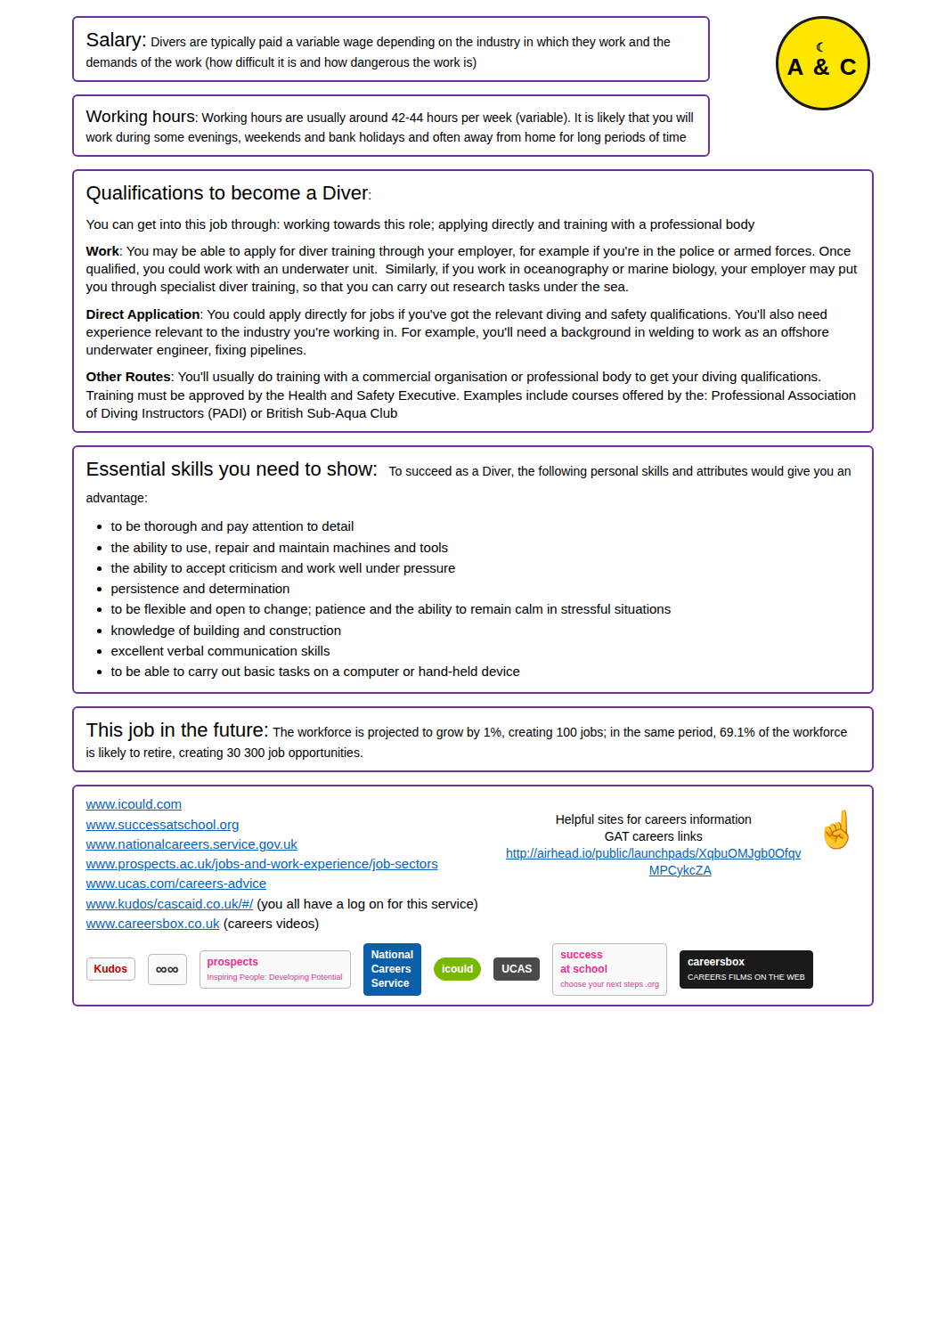☾ A & C
Salary: Divers are typically paid a variable wage depending on the industry in which they work and the demands of the work (how difficult it is and how dangerous the work is)
Working hours: Working hours are usually around 42-44 hours per week (variable). It is likely that you will work during some evenings, weekends and bank holidays and often away from home for long periods of time
Qualifications to become a Diver:
You can get into this job through: working towards this role; applying directly and training with a professional body
Work: You may be able to apply for diver training through your employer, for example if you're in the police or armed forces. Once qualified, you could work with an underwater unit. Similarly, if you work in oceanography or marine biology, your employer may put you through specialist diver training, so that you can carry out research tasks under the sea.
Direct Application: You could apply directly for jobs if you've got the relevant diving and safety qualifications. You'll also need experience relevant to the industry you're working in. For example, you'll need a background in welding to work as an offshore underwater engineer, fixing pipelines.
Other Routes: You'll usually do training with a commercial organisation or professional body to get your diving qualifications. Training must be approved by the Health and Safety Executive. Examples include courses offered by the: Professional Association of Diving Instructors (PADI) or British Sub-Aqua Club
Essential skills you need to show: To succeed as a Diver, the following personal skills and attributes would give you an advantage:
to be thorough and pay attention to detail
the ability to use, repair and maintain machines and tools
the ability to accept criticism and work well under pressure
persistence and determination
to be flexible and open to change; patience and the ability to remain calm in stressful situations
knowledge of building and construction
excellent verbal communication skills
to be able to carry out basic tasks on a computer or hand-held device
This job in the future: The workforce is projected to grow by 1%, creating 100 jobs; in the same period, 69.1% of the workforce is likely to retire, creating 30 300 job opportunities.
www.icould.com
www.successatschool.org
www.nationalcareers.service.gov.uk
www.prospects.ac.uk/jobs-and-work-experience/job-sectors
www.ucas.com/careers-advice
www.kudos/cascaid.co.uk/#/ (you all have a log on for this service)
www.careersbox.co.uk (careers videos)
☝
Helpful sites for careers information
GAT careers links
http://airhead.io/public/launchpads/XqbuOMJgb0OfqvMPCykcZA
Kudos ∞∞ prospects
Inspiring People: Developing Potential National
Careers
Service icould UCAS success
at school
choose your next steps .org careersbox
CAREERS FILMS ON THE WEB